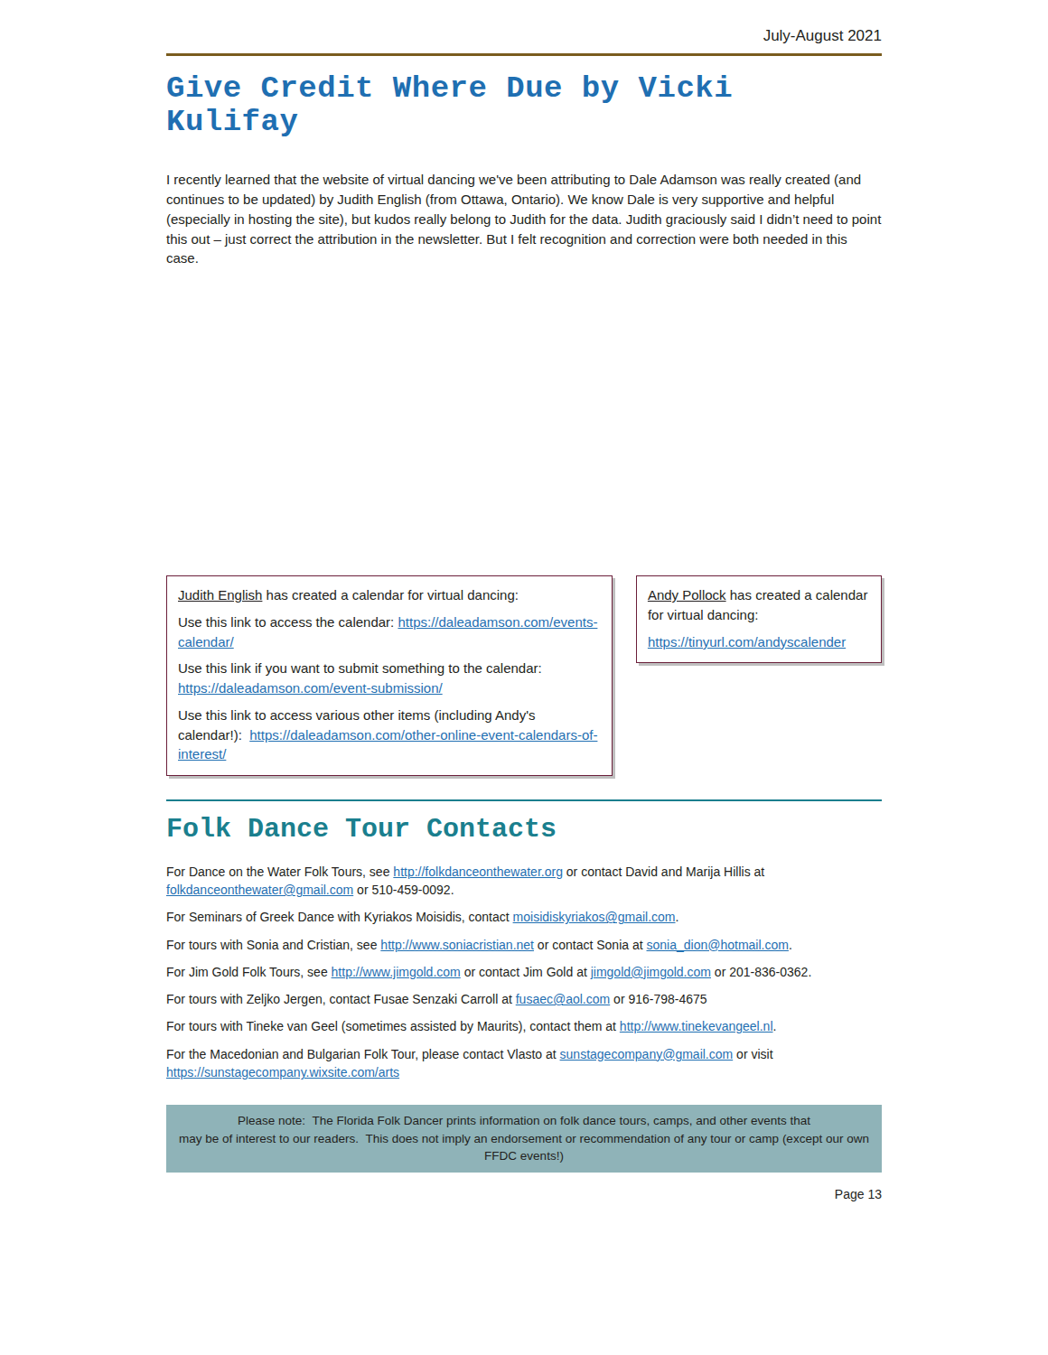July-August 2021
Give Credit Where Due by Vicki Kulifay
I recently learned that the website of virtual dancing we've been attributing to Dale Adamson was really created (and continues to be updated) by Judith English (from Ottawa, Ontario). We know Dale is very supportive and helpful (especially in hosting the site), but kudos really belong to Judith for the data. Judith graciously said I didn’t need to point this out – just correct the attribution in the newsletter. But I felt recognition and correction were both needed in this case.
Judith English has created a calendar for virtual dancing:
Use this link to access the calendar: https://daleadamson.com/events-calendar/
Use this link if you want to submit something to the calendar: https://daleadamson.com/event-submission/
Use this link to access various other items (including Andy's calendar!): https://daleadamson.com/other-online-event-calendars-of-interest/
Andy Pollock has created a calendar for virtual dancing:
https://tinyurl.com/andyscalender
Folk Dance Tour Contacts
For Dance on the Water Folk Tours, see http://folkdanceonthewater.org or contact David and Marija Hillis at folkdanceonthewater@gmail.com or 510-459-0092.
For Seminars of Greek Dance with Kyriakos Moisidis, contact moisidiskyriakos@gmail.com.
For tours with Sonia and Cristian, see http://www.soniacristian.net or contact Sonia at sonia_dion@hotmail.com.
For Jim Gold Folk Tours, see http://www.jimgold.com or contact Jim Gold at jimgold@jimgold.com or 201-836-0362.
For tours with Zeljko Jergen, contact Fusae Senzaki Carroll at fusaec@aol.com or 916-798-4675
For tours with Tineke van Geel (sometimes assisted by Maurits), contact them at http://www.tinekevangeel.nl.
For the Macedonian and Bulgarian Folk Tour, please contact Vlasto at sunstagecompany@gmail.com or visit https://sunstagecompany.wixsite.com/arts
Please note: The Florida Folk Dancer prints information on folk dance tours, camps, and other events that
may be of interest to our readers. This does not imply an endorsement or recommendation of any tour or camp (except our own FFDC events!)
Page 13